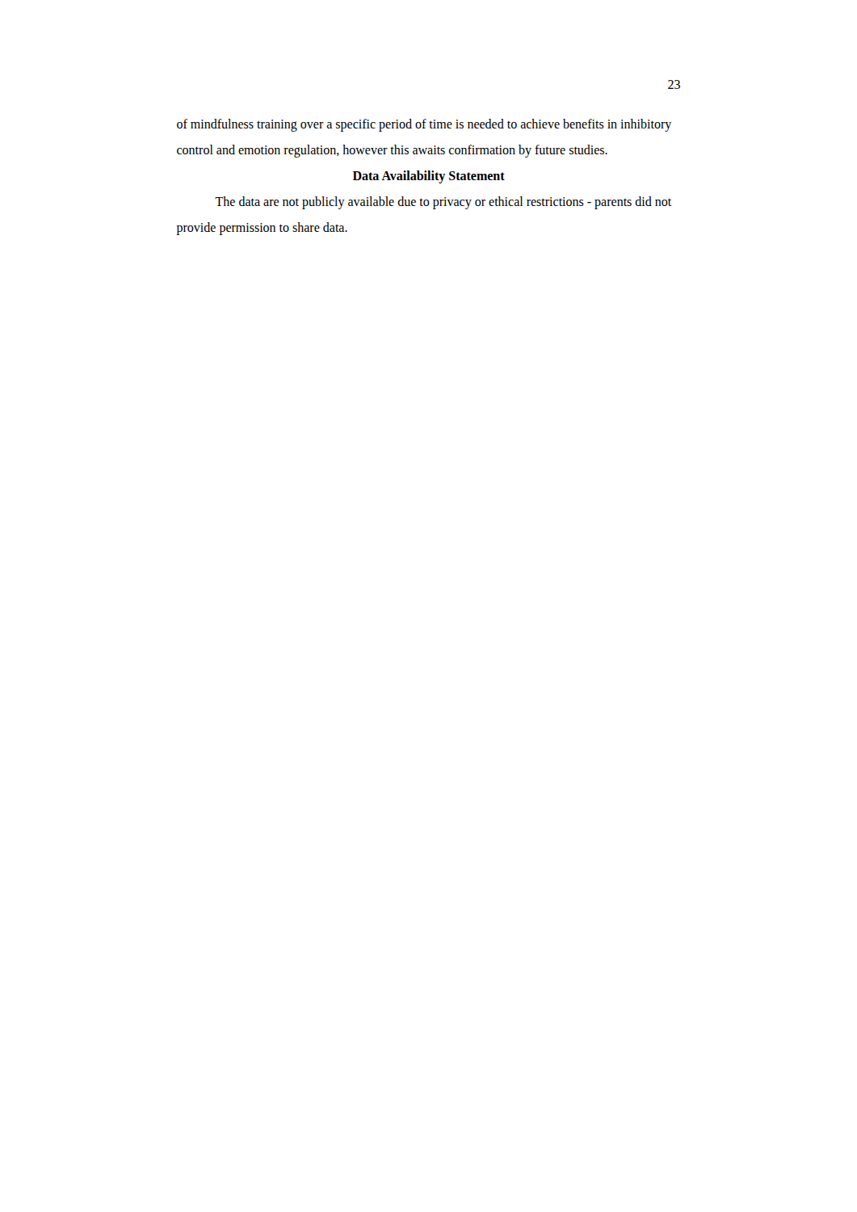23
of mindfulness training over a specific period of time is needed to achieve benefits in inhibitory control and emotion regulation, however this awaits confirmation by future studies.
Data Availability Statement
The data are not publicly available due to privacy or ethical restrictions - parents did not provide permission to share data.